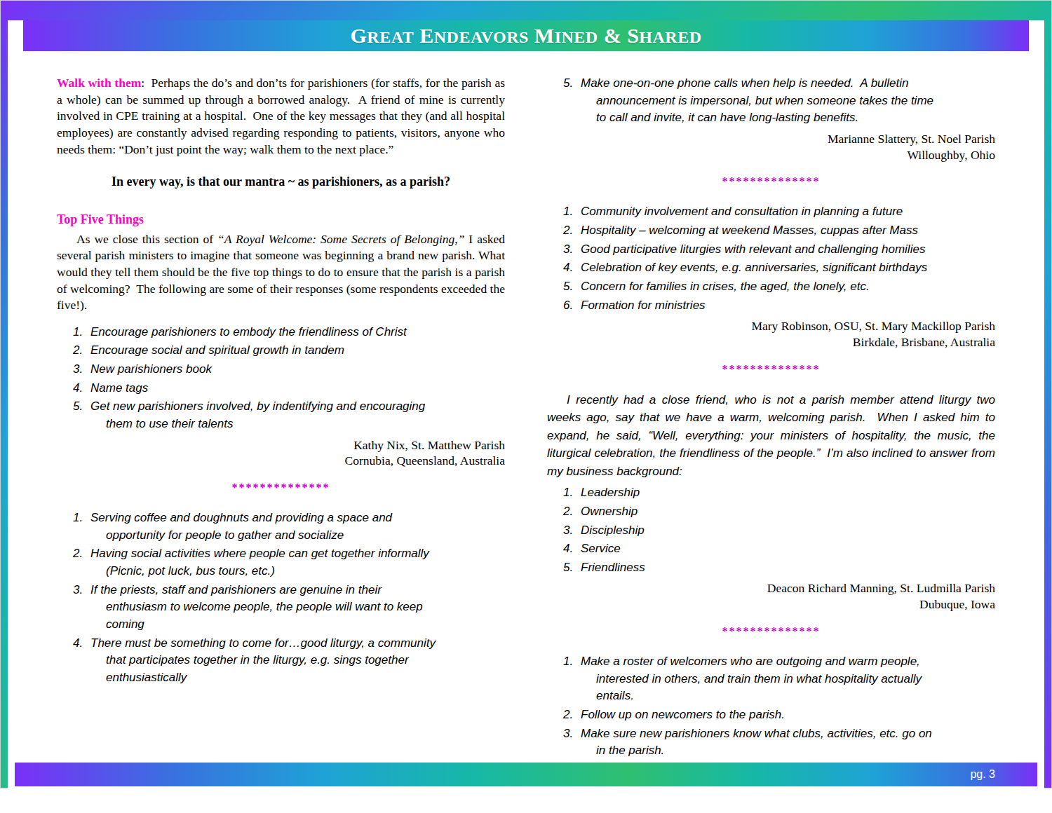GREAT ENDEAVORS MINED & SHARED
Walk with them: Perhaps the do’s and don’ts for parishioners (for staffs, for the parish as a whole) can be summed up through a borrowed analogy. A friend of mine is currently involved in CPE training at a hospital. One of the key messages that they (and all hospital employees) are constantly advised regarding responding to patients, visitors, anyone who needs them: “Don’t just point the way; walk them to the next place.”
In every way, is that our mantra ~ as parishioners, as a parish?
Top Five Things
As we close this section of “A Royal Welcome: Some Secrets of Belonging,” I asked several parish ministers to imagine that someone was beginning a brand new parish. What would they tell them should be the five top things to do to ensure that the parish is a parish of welcoming? The following are some of their responses (some respondents exceeded the five!).
Encourage parishioners to embody the friendliness of Christ
Encourage social and spiritual growth in tandem
New parishioners book
Name tags
Get new parishioners involved, by indentifying and encouraging them to use their talents
Kathy Nix, St. Matthew Parish
Cornubia, Queensland, Australia
**************
Serving coffee and doughnuts and providing a space and opportunity for people to gather and socialize
Having social activities where people can get together informally (Picnic, pot luck, bus tours, etc.)
If the priests, staff and parishioners are genuine in their enthusiasm to welcome people, the people will want to keep coming
There must be something to come for…good liturgy, a community that participates together in the liturgy, e.g. sings together enthusiastically
Make one-on-one phone calls when help is needed. A bulletin announcement is impersonal, but when someone takes the time to call and invite, it can have long-lasting benefits.
Marianne Slattery, St. Noel Parish
Willoughby, Ohio
**************
Community involvement and consultation in planning a future
Hospitality – welcoming at weekend Masses, cuppas after Mass
Good participative liturgies with relevant and challenging homilies
Celebration of key events, e.g. anniversaries, significant birthdays
Concern for families in crises, the aged, the lonely, etc.
Formation for ministries
Mary Robinson, OSU, St. Mary Mackillop Parish
Birkdale, Brisbane, Australia
**************
I recently had a close friend, who is not a parish member attend liturgy two weeks ago, say that we have a warm, welcoming parish. When I asked him to expand, he said, “Well, everything: your ministers of hospitality, the music, the liturgical celebration, the friendliness of the people.” I’m also inclined to answer from my business background:
Leadership
Ownership
Discipleship
Service
Friendliness
Deacon Richard Manning, St. Ludmilla Parish
Dubuque, Iowa
**************
Make a roster of welcomers who are outgoing and warm people, interested in others, and train them in what hospitality actually entails.
Follow up on newcomers to the parish.
Make sure new parishioners know what clubs, activities, etc. go on in the parish.
pg. 3